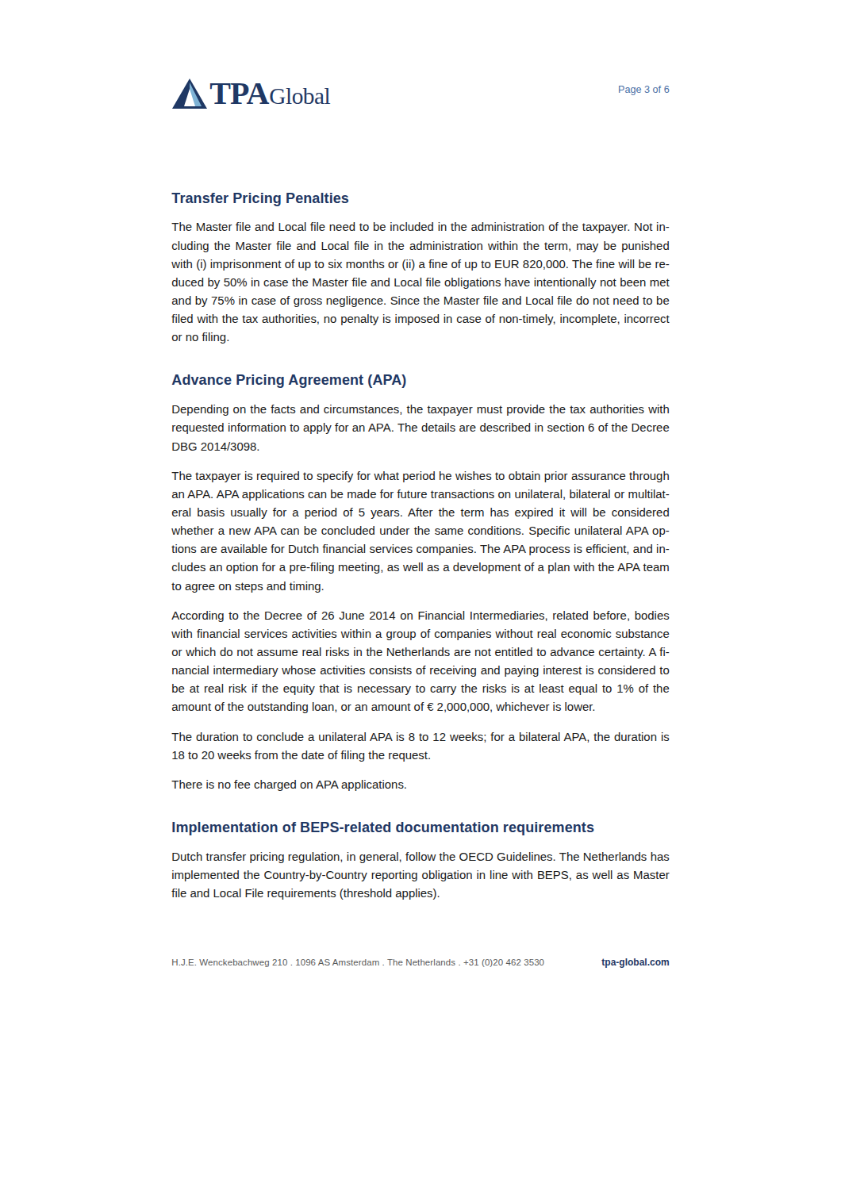TPA Global
Page 3 of 6
Transfer Pricing Penalties
The Master file and Local file need to be included in the administration of the taxpayer. Not including the Master file and Local file in the administration within the term, may be punished with (i) imprisonment of up to six months or (ii) a fine of up to EUR 820,000. The fine will be reduced by 50% in case the Master file and Local file obligations have intentionally not been met and by 75% in case of gross negligence. Since the Master file and Local file do not need to be filed with the tax authorities, no penalty is imposed in case of non-timely, incomplete, incorrect or no filing.
Advance Pricing Agreement (APA)
Depending on the facts and circumstances, the taxpayer must provide the tax authorities with requested information to apply for an APA. The details are described in section 6 of the Decree DBG 2014/3098.
The taxpayer is required to specify for what period he wishes to obtain prior assurance through an APA. APA applications can be made for future transactions on unilateral, bilateral or multilateral basis usually for a period of 5 years. After the term has expired it will be considered whether a new APA can be concluded under the same conditions. Specific unilateral APA options are available for Dutch financial services companies. The APA process is efficient, and includes an option for a pre-filing meeting, as well as a development of a plan with the APA team to agree on steps and timing.
According to the Decree of 26 June 2014 on Financial Intermediaries, related before, bodies with financial services activities within a group of companies without real economic substance or which do not assume real risks in the Netherlands are not entitled to advance certainty. A financial intermediary whose activities consists of receiving and paying interest is considered to be at real risk if the equity that is necessary to carry the risks is at least equal to 1% of the amount of the outstanding loan, or an amount of € 2,000,000, whichever is lower.
The duration to conclude a unilateral APA is 8 to 12 weeks; for a bilateral APA, the duration is 18 to 20 weeks from the date of filing the request.
There is no fee charged on APA applications.
Implementation of BEPS-related documentation requirements
Dutch transfer pricing regulation, in general, follow the OECD Guidelines. The Netherlands has implemented the Country-by-Country reporting obligation in line with BEPS, as well as Master file and Local File requirements (threshold applies).
H.J.E. Wenckebachweg 210 . 1096 AS Amsterdam . The Netherlands . +31 (0)20 462 3530
tpa-global.com